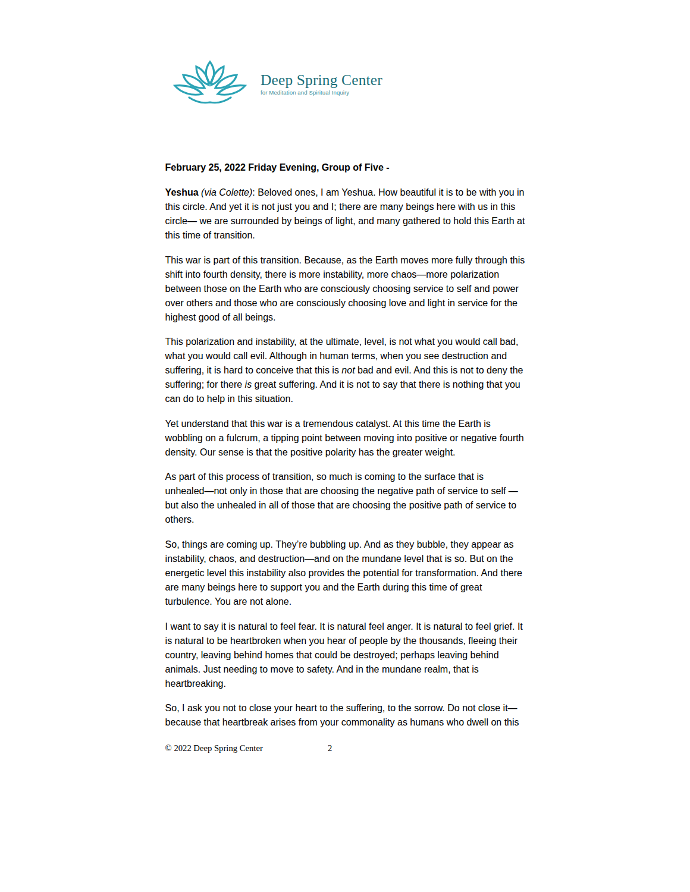Deep Spring Center
for Meditation and Spiritual Inquiry
February 25, 2022 Friday Evening, Group of Five -
Yeshua (via Colette): Beloved ones, I am Yeshua. How beautiful it is to be with you in this circle. And yet it is not just you and I; there are many beings here with us in this circle— we are surrounded by beings of light, and many gathered to hold this Earth at this time of transition.
This war is part of this transition. Because, as the Earth moves more fully through this shift into fourth density, there is more instability, more chaos—more polarization between those on the Earth who are consciously choosing service to self and power over others and those who are consciously choosing love and light in service for the highest good of all beings.
This polarization and instability, at the ultimate, level, is not what you would call bad, what you would call evil. Although in human terms, when you see destruction and suffering, it is hard to conceive that this is not bad and evil. And this is not to deny the suffering; for there is great suffering. And it is not to say that there is nothing that you can do to help in this situation.
Yet understand that this war is a tremendous catalyst. At this time the Earth is wobbling on a fulcrum, a tipping point between moving into positive or negative fourth density. Our sense is that the positive polarity has the greater weight.
As part of this process of transition, so much is coming to the surface that is unhealed—not only in those that are choosing the negative path of service to self —but also the unhealed in all of those that are choosing the positive path of service to others.
So, things are coming up. They’re bubbling up. And as they bubble, they appear as instability, chaos, and destruction—and on the mundane level that is so. But on the energetic level this instability also provides the potential for transformation. And there are many beings here to support you and the Earth during this time of great turbulence. You are not alone.
I want to say it is natural to feel fear. It is natural feel anger. It is natural to feel grief. It is natural to be heartbroken when you hear of people by the thousands, fleeing their country, leaving behind homes that could be destroyed; perhaps leaving behind animals. Just needing to move to safety. And in the mundane realm, that is heartbreaking.
So, I ask you not to close your heart to the suffering, to the sorrow. Do not close it—because that heartbreak arises from your commonality as humans who dwell on this
© 2022 Deep Spring Center 2